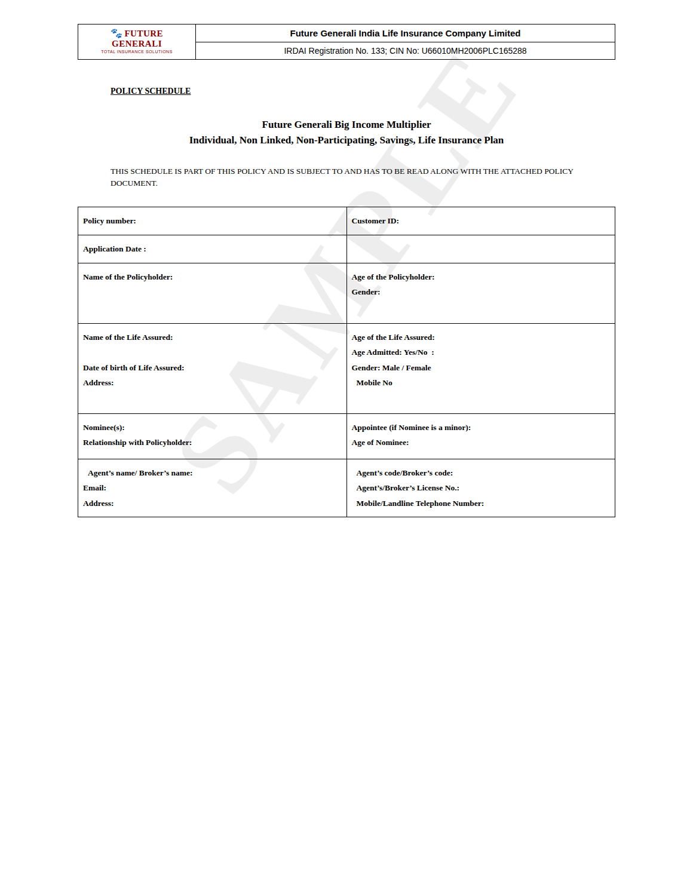SAMPLE
| 🐾 FUTURE GENERALI TOTAL INSURANCE SOLUTIONS | Future Generali India Life Insurance Company Limited |
| IRDAI Registration No. 133; CIN No: U66010MH2006PLC165288 |
POLICY SCHEDULE
Future Generali Big Income Multiplier
Individual, Non Linked, Non-Participating, Savings, Life Insurance Plan
THIS SCHEDULE IS PART OF THIS POLICY AND IS SUBJECT TO AND HAS TO BE READ ALONG WITH THE ATTACHED POLICY DOCUMENT.
| Policy number: | Customer ID: |
| Application Date : | |
| Name of the Policyholder: | Age of the Policyholder: Gender: |
| Name of the Life Assured: Date of birth of Life Assured: Address: | Age of the Life Assured: Age Admitted: Yes/No : Gender: Male / Female Mobile No |
| Nominee(s): Relationship with Policyholder: | Appointee (if Nominee is a minor): Age of Nominee: |
| Agent’s name/ Broker’s name: Email: Address: | Agent’s code/Broker’s code: Agent’s/Broker’s License No.: Mobile/Landline Telephone Number: |